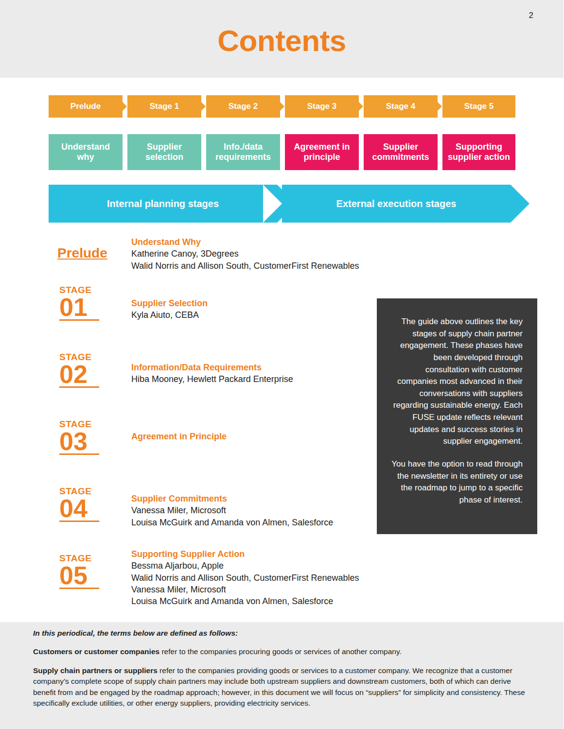2
Contents
Prelude
Stage 1
Stage 2
Stage 3
Stage 4
Stage 5
Understand
why
Supplier
selection
Info./data
requirements
Agreement in
principle
Supplier
commitments
Supporting
supplier action
Internal planning stages
External execution stages
Prelude
Understand Why
Katherine Canoy, 3Degrees
Walid Norris and Allison South, CustomerFirst Renewables
STAGE 01
Supplier Selection
Kyla Aiuto, CEBA
STAGE 02
Information/Data Requirements
Hiba Mooney, Hewlett Packard Enterprise
STAGE 03
Agreement in Principle
STAGE 04
Supplier Commitments
Vanessa Miler, Microsoft
Louisa McGuirk and Amanda von Almen, Salesforce
STAGE 05
Supporting Supplier Action
Bessma Aljarbou, Apple
Walid Norris and Allison South, CustomerFirst Renewables
Vanessa Miler, Microsoft
Louisa McGuirk and Amanda von Almen, Salesforce
The guide above outlines the key stages of supply chain partner engagement. These phases have been developed through consultation with customer companies most advanced in their conversations with suppliers regarding sustainable energy. Each FUSE update reflects relevant updates and success stories in supplier engagement.
You have the option to read through the newsletter in its entirety or use the roadmap to jump to a specific phase of interest.
In this periodical, the terms below are defined as follows:
Customers or customer companies refer to the companies procuring goods or services of another company.
Supply chain partners or suppliers refer to the companies providing goods or services to a customer company. We recognize that a customer company’s complete scope of supply chain partners may include both upstream suppliers and downstream customers, both of which can derive benefit from and be engaged by the roadmap approach; however, in this document we will focus on “suppliers” for simplicity and consistency. These specifically exclude utilities, or other energy suppliers, providing electricity services.